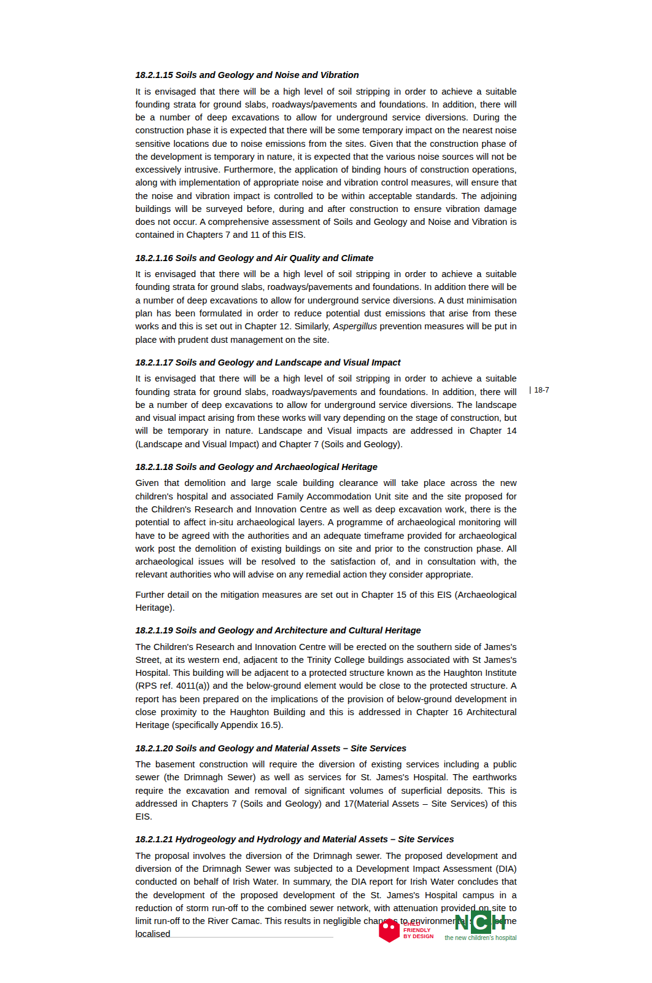18.2.1.15 Soils and Geology and Noise and Vibration
It is envisaged that there will be a high level of soil stripping in order to achieve a suitable founding strata for ground slabs, roadways/pavements and foundations. In addition, there will be a number of deep excavations to allow for underground service diversions. During the construction phase it is expected that there will be some temporary impact on the nearest noise sensitive locations due to noise emissions from the sites. Given that the construction phase of the development is temporary in nature, it is expected that the various noise sources will not be excessively intrusive. Furthermore, the application of binding hours of construction operations, along with implementation of appropriate noise and vibration control measures, will ensure that the noise and vibration impact is controlled to be within acceptable standards. The adjoining buildings will be surveyed before, during and after construction to ensure vibration damage does not occur. A comprehensive assessment of Soils and Geology and Noise and Vibration is contained in Chapters 7 and 11 of this EIS.
18.2.1.16 Soils and Geology and Air Quality and Climate
It is envisaged that there will be a high level of soil stripping in order to achieve a suitable founding strata for ground slabs, roadways/pavements and foundations. In addition there will be a number of deep excavations to allow for underground service diversions. A dust minimisation plan has been formulated in order to reduce potential dust emissions that arise from these works and this is set out in Chapter 12. Similarly, Aspergillus prevention measures will be put in place with prudent dust management on the site.
18.2.1.17 Soils and Geology and Landscape and Visual Impact
It is envisaged that there will be a high level of soil stripping in order to achieve a suitable founding strata for ground slabs, roadways/pavements and foundations. In addition, there will be a number of deep excavations to allow for underground service diversions. The landscape and visual impact arising from these works will vary depending on the stage of construction, but will be temporary in nature. Landscape and Visual impacts are addressed in Chapter 14 (Landscape and Visual Impact) and Chapter 7 (Soils and Geology).
18.2.1.18 Soils and Geology and Archaeological Heritage
Given that demolition and large scale building clearance will take place across the new children's hospital and associated Family Accommodation Unit site and the site proposed for the Children's Research and Innovation Centre as well as deep excavation work, there is the potential to affect in-situ archaeological layers. A programme of archaeological monitoring will have to be agreed with the authorities and an adequate timeframe provided for archaeological work post the demolition of existing buildings on site and prior to the construction phase. All archaeological issues will be resolved to the satisfaction of, and in consultation with, the relevant authorities who will advise on any remedial action they consider appropriate.
Further detail on the mitigation measures are set out in Chapter 15 of this EIS (Archaeological Heritage).
18.2.1.19 Soils and Geology and Architecture and Cultural Heritage
The Children's Research and Innovation Centre will be erected on the southern side of James's Street, at its western end, adjacent to the Trinity College buildings associated with St James's Hospital. This building will be adjacent to a protected structure known as the Haughton Institute (RPS ref. 4011(a)) and the below-ground element would be close to the protected structure. A report has been prepared on the implications of the provision of below-ground development in close proximity to the Haughton Building and this is addressed in Chapter 16 Architectural Heritage (specifically Appendix 16.5).
18.2.1.20 Soils and Geology and Material Assets – Site Services
The basement construction will require the diversion of existing services including a public sewer (the Drimnagh Sewer) as well as services for St. James's Hospital. The earthworks require the excavation and removal of significant volumes of superficial deposits. This is addressed in Chapters 7 (Soils and Geology) and 17(Material Assets – Site Services) of this EIS.
18.2.1.21 Hydrogeology and Hydrology and Material Assets – Site Services
The proposal involves the diversion of the Drimnagh sewer. The proposed development and diversion of the Drimnagh Sewer was subjected to a Development Impact Assessment (DIA) conducted on behalf of Irish Water. In summary, the DIA report for Irish Water concludes that the development of the proposed development of the St. James's Hospital campus in a reduction of storm run-off to the combined sewer network, with attenuation provided on site to limit run-off to the River Camac. This results in negligible changes to environmental spills, some localised
18-7
CHILD
FRIENDLY
BY DESIGN
NCH
the new children's hospital